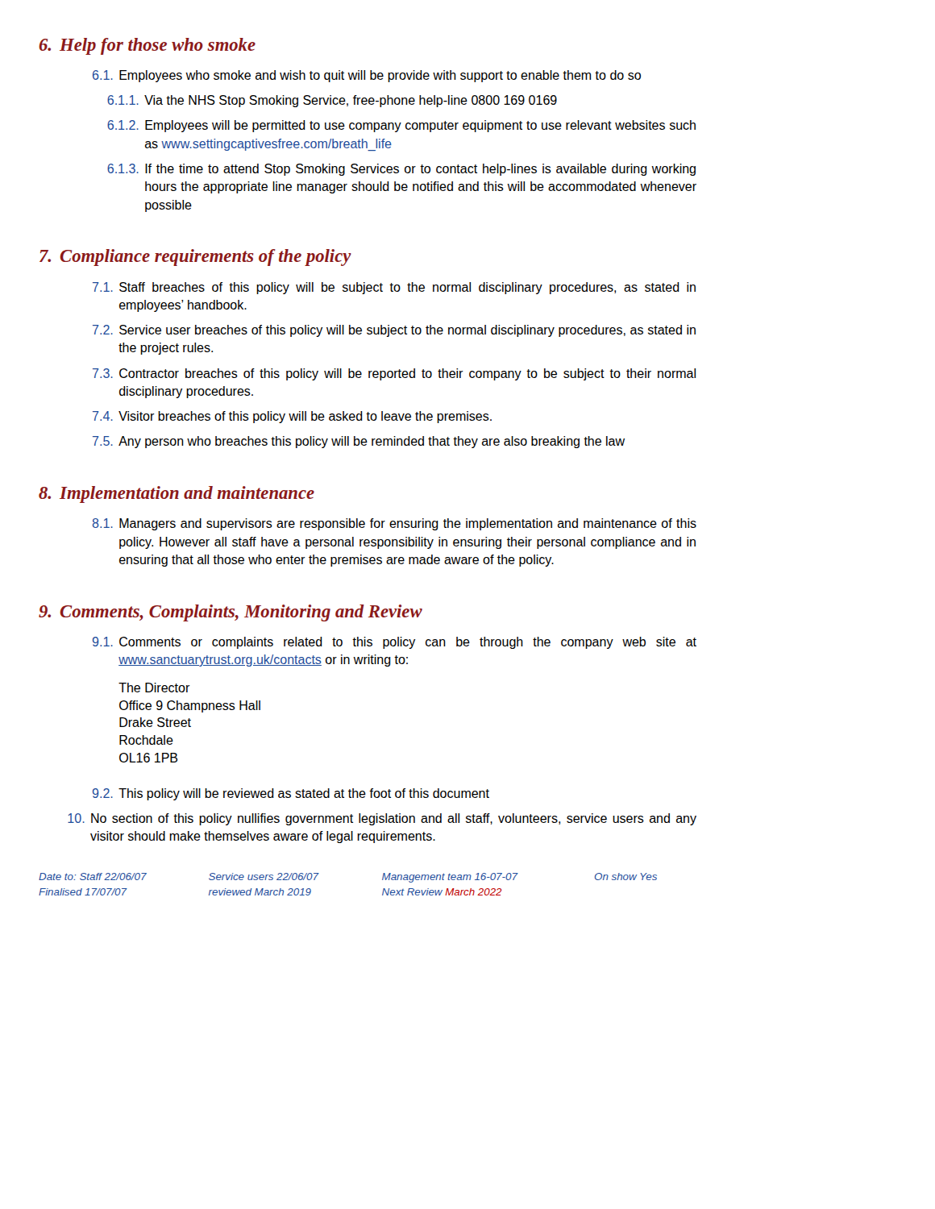6. Help for those who smoke
6.1. Employees who smoke and wish to quit will be provide with support to enable them to do so
6.1.1. Via the NHS Stop Smoking Service, free-phone help-line 0800 169 0169
6.1.2. Employees will be permitted to use company computer equipment to use relevant websites such as www.settingcaptivesfree.com/breath_life
6.1.3. If the time to attend Stop Smoking Services or to contact help-lines is available during working hours the appropriate line manager should be notified and this will be accommodated whenever possible
7. Compliance requirements of the policy
7.1. Staff breaches of this policy will be subject to the normal disciplinary procedures, as stated in employees’ handbook.
7.2. Service user breaches of this policy will be subject to the normal disciplinary procedures, as stated in the project rules.
7.3. Contractor breaches of this policy will be reported to their company to be subject to their normal disciplinary procedures.
7.4. Visitor breaches of this policy will be asked to leave the premises.
7.5. Any person who breaches this policy will be reminded that they are also breaking the law
8. Implementation and maintenance
8.1. Managers and supervisors are responsible for ensuring the implementation and maintenance of this policy. However all staff have a personal responsibility in ensuring their personal compliance and in ensuring that all those who enter the premises are made aware of the policy.
9. Comments, Complaints, Monitoring and Review
9.1. Comments or complaints related to this policy can be through the company web site at www.sanctuarytrust.org.uk/contacts or in writing to:
The Director
Office 9 Champness Hall
Drake Street
Rochdale
OL16 1PB
9.2. This policy will be reviewed as stated at the foot of this document
10. No section of this policy nullifies government legislation and all staff, volunteers, service users and any visitor should make themselves aware of legal requirements.
| Date to: Staff 22/06/07 | Service users 22/06/07 | Management team 16-07-07 | On show Yes |
| Finalised 17/07/07 | reviewed March 2019 | Next Review March 2022 | |